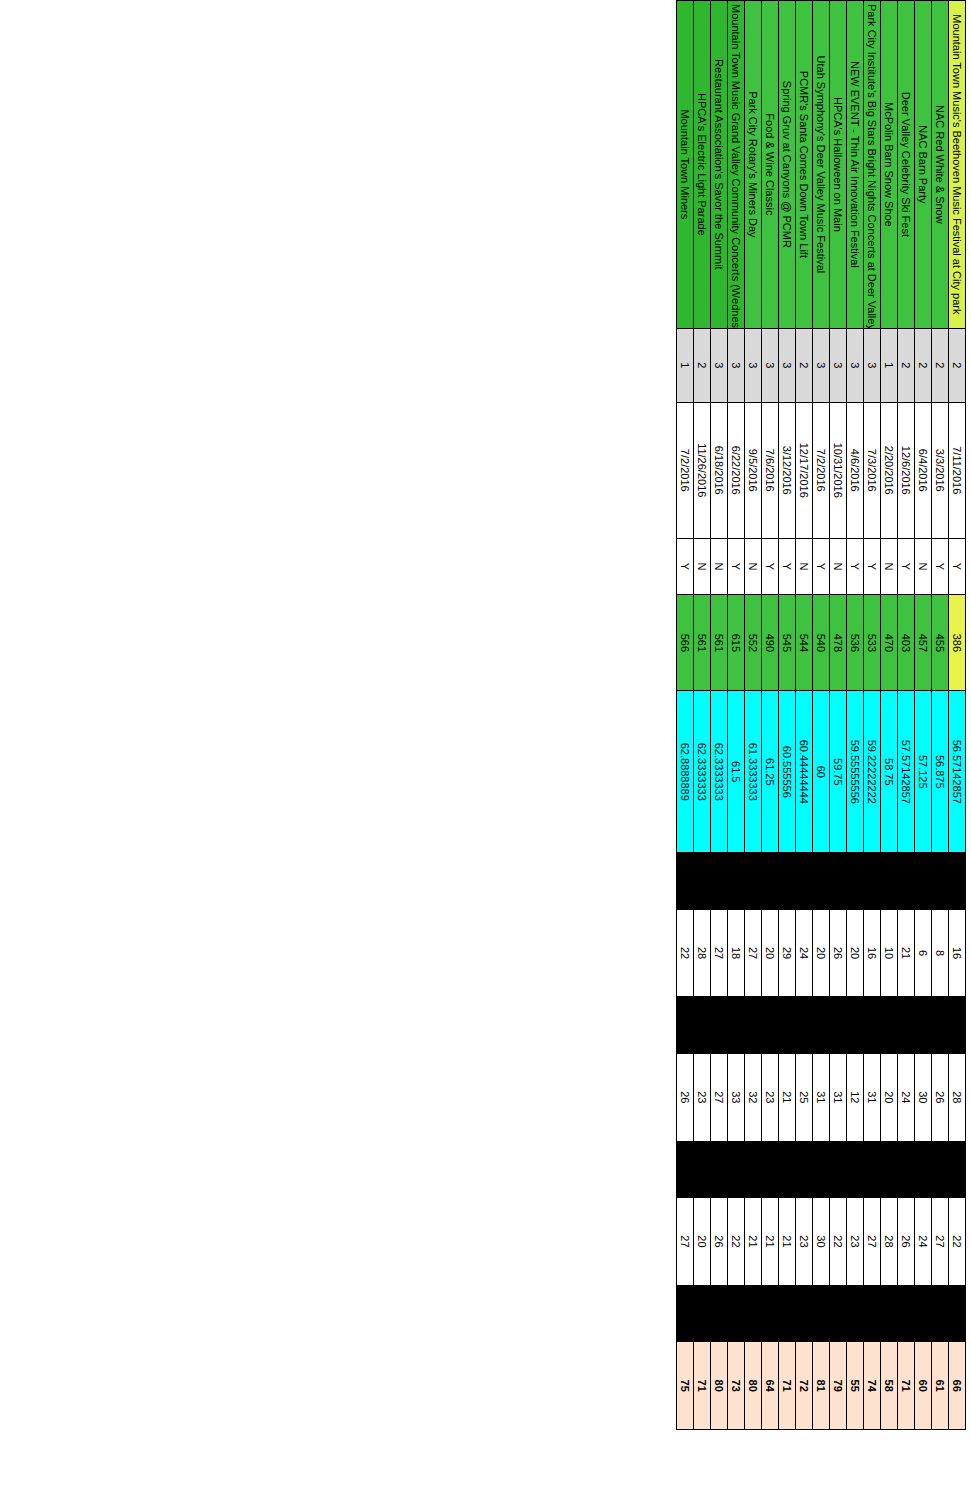Draft SEAC Prioritization Scores
| Mountain Town Music's Beethoven Music Festival at City park | 2 | 7/11/2016 | Y | 386 | 56.57142857 | | 16 | | 28 | | 22 | | 66 |
| NAC Red White & Snow | 2 | 3/3/2016 | Y | 455 | 56.875 | | 8 | | 26 | | 27 | | 61 |
| NAC Barn Party | 2 | 6/4/2016 | N | 457 | 57.125 | | 6 | | 30 | | 24 | | 60 |
| Deer Valley Celebrity Ski Fest | 2 | 12/6/2016 | Y | 403 | 57.57142857 | | 21 | | 24 | | 26 | | 71 |
| McPolin Barn Snow Shoe | 1 | 2/20/2016 | N | 470 | 58.75 | | 10 | | 20 | | 28 | | 58 |
| Park City Institute's Big Stars Bright Nights Concerts at Deer Valley | 3 | 7/3/2016 | Y | 533 | 59.22222222 | | 16 | | 31 | | 27 | | 74 |
| NEW EVENT - Thin Air Innovation Festival | 3 | 4/6/2016 | Y | 536 | 59.55555556 | | 20 | | 12 | | 23 | | 55 |
| HPCA's Halloween on Main | 3 | 10/31/2016 | N | 478 | 59.75 | | 26 | | 31 | | 22 | | 79 |
| Utah Symphony's Deer Valley Music Festival | 3 | 7/2/2016 | Y | 540 | 60 | | 20 | | 31 | | 30 | | 81 |
| PCMR's Santa Comes Down Town Lift | 2 | 12/17/2016 | N | 544 | 60.44444444 | | 24 | | 25 | | 23 | | 72 |
| Spring Gruv at Canyons @ PCMR | 3 | 3/12/2016 | Y | 545 | 60.555556 | | 29 | | 21 | | 21 | | 71 |
| Food & Wine Classic | 3 | 7/6/2016 | Y | 490 | 61.25 | | 20 | | 23 | | 21 | | 64 |
| Park City Rotary's Miners Day | 3 | 9/5/2016 | N | 552 | 61.3333333 | | 27 | | 32 | | 21 | | 80 |
| Mountain Town Music Grand Valley Community Concerts (Wednesday Night Concerts) | 3 | 6/22/2016 | Y | 615 | 61.5 | | 18 | | 33 | | 22 | | 73 |
| Restaurant Association's Savor the Summit | 3 | 6/18/2016 | N | 561 | 62.3333333 | | 27 | | 27 | | 26 | | 80 |
| HPCA's Electric Light Parade | 2 | 11/26/2016 | N | 561 | 62.3333333 | | 28 | | 23 | | 20 | | 71 |
| Mountain Town Miners | 1 | 7/2/2016 | Y | 566 | 62.8888889 | | 22 | | 26 | | 27 | | 75 |